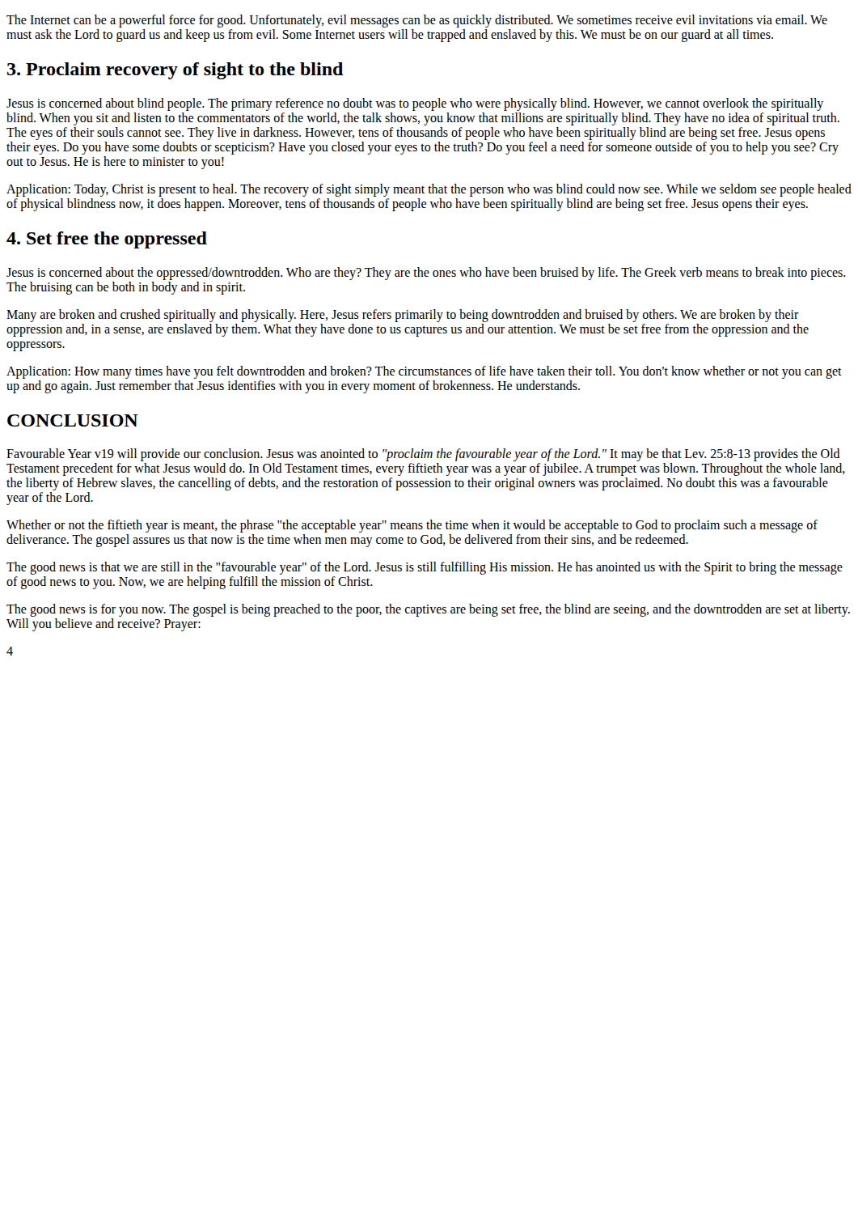The Internet can be a powerful force for good. Unfortunately, evil messages can be as quickly distributed. We sometimes receive evil invitations via email. We must ask the Lord to guard us and keep us from evil. Some Internet users will be trapped and enslaved by this. We must be on our guard at all times.
3. Proclaim recovery of sight to the blind
Jesus is concerned about blind people. The primary reference no doubt was to people who were physically blind. However, we cannot overlook the spiritually blind. When you sit and listen to the commentators of the world, the talk shows, you know that millions are spiritually blind. They have no idea of spiritual truth. The eyes of their souls cannot see. They live in darkness. However, tens of thousands of people who have been spiritually blind are being set free. Jesus opens their eyes. Do you have some doubts or scepticism? Have you closed your eyes to the truth? Do you feel a need for someone outside of you to help you see? Cry out to Jesus. He is here to minister to you!
Application: Today, Christ is present to heal. The recovery of sight simply meant that the person who was blind could now see. While we seldom see people healed of physical blindness now, it does happen. Moreover, tens of thousands of people who have been spiritually blind are being set free. Jesus opens their eyes.
4. Set free the oppressed
Jesus is concerned about the oppressed/downtrodden. Who are they? They are the ones who have been bruised by life. The Greek verb means to break into pieces. The bruising can be both in body and in spirit.
Many are broken and crushed spiritually and physically. Here, Jesus refers primarily to being downtrodden and bruised by others. We are broken by their oppression and, in a sense, are enslaved by them. What they have done to us captures us and our attention. We must be set free from the oppression and the oppressors.
Application: How many times have you felt downtrodden and broken? The circumstances of life have taken their toll. You don't know whether or not you can get up and go again. Just remember that Jesus identifies with you in every moment of brokenness. He understands.
CONCLUSION
Favourable Year v19 will provide our conclusion. Jesus was anointed to "proclaim the favourable year of the Lord." It may be that Lev. 25:8-13 provides the Old Testament precedent for what Jesus would do. In Old Testament times, every fiftieth year was a year of jubilee. A trumpet was blown. Throughout the whole land, the liberty of Hebrew slaves, the cancelling of debts, and the restoration of possession to their original owners was proclaimed. No doubt this was a favourable year of the Lord.
Whether or not the fiftieth year is meant, the phrase "the acceptable year" means the time when it would be acceptable to God to proclaim such a message of deliverance. The gospel assures us that now is the time when men may come to God, be delivered from their sins, and be redeemed.
The good news is that we are still in the "favourable year" of the Lord. Jesus is still fulfilling His mission. He has anointed us with the Spirit to bring the message of good news to you. Now, we are helping fulfill the mission of Christ.
The good news is for you now. The gospel is being preached to the poor, the captives are being set free, the blind are seeing, and the downtrodden are set at liberty. Will you believe and receive? Prayer:
4